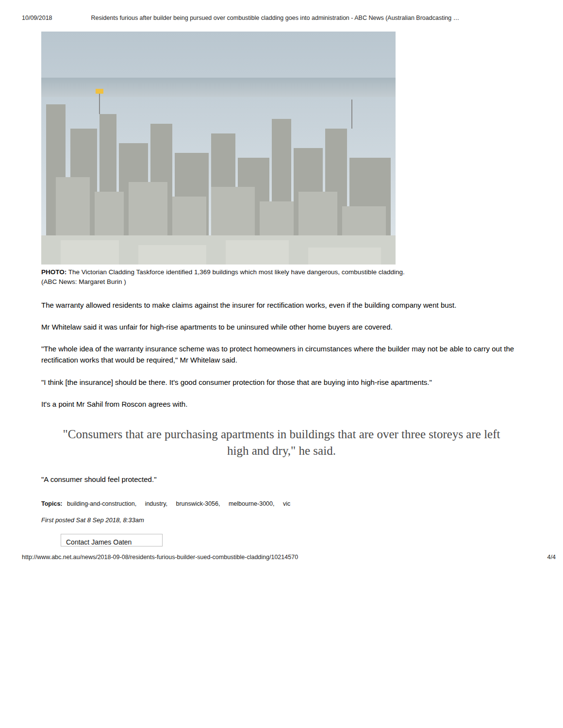10/09/2018 Residents furious after builder being pursued over combustible cladding goes into administration - ABC News (Australian Broadcasting …
PHOTO: The Victorian Cladding Taskforce identified 1,369 buildings which most likely have dangerous, combustible cladding. (ABC News: Margaret Burin )
The warranty allowed residents to make claims against the insurer for rectification works, even if the building company went bust.
Mr Whitelaw said it was unfair for high-rise apartments to be uninsured while other home buyers are covered.
"The whole idea of the warranty insurance scheme was to protect homeowners in circumstances where the builder may not be able to carry out the rectification works that would be required," Mr Whitelaw said.
"I think [the insurance] should be there. It's good consumer protection for those that are buying into high-rise apartments."
It's a point Mr Sahil from Roscon agrees with.
"Consumers that are purchasing apartments in buildings that are over three storeys are left high and dry," he said.
"A consumer should feel protected."
Topics: building-and-construction, industry, brunswick-3056, melbourne-3000, vic
First posted Sat 8 Sep 2018, 8:33am
Contact James Oaten
http://www.abc.net.au/news/2018-09-08/residents-furious-builder-sued-combustible-cladding/10214570 4/4